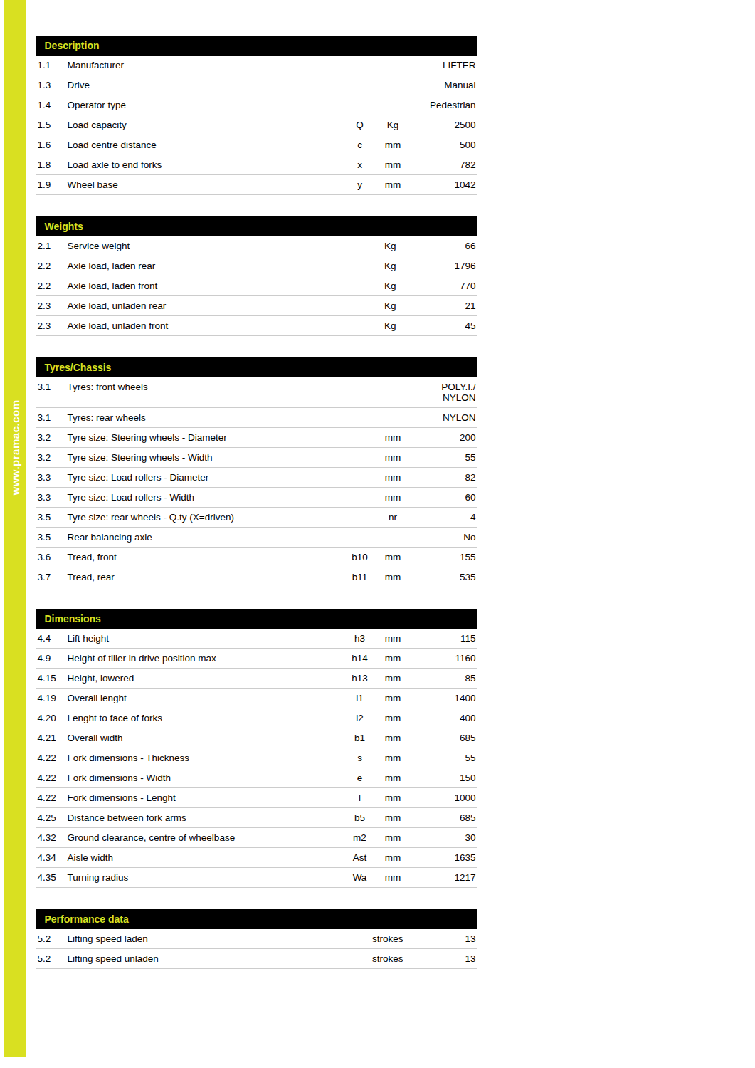www.pramac.com
Description
| 1.1 | Manufacturer | | | LIFTER |
| 1.3 | Drive | | | Manual |
| 1.4 | Operator type | | | Pedestrian |
| 1.5 | Load capacity | Q | Kg | 2500 |
| 1.6 | Load centre distance | c | mm | 500 |
| 1.8 | Load axle to end forks | x | mm | 782 |
| 1.9 | Wheel base | y | mm | 1042 |
Weights
| 2.1 | Service weight | Kg | 66 |
| 2.2 | Axle load, laden rear | Kg | 1796 |
| 2.2 | Axle load, laden front | Kg | 770 |
| 2.3 | Axle load, unladen rear | Kg | 21 |
| 2.3 | Axle load, unladen front | Kg | 45 |
Tyres/Chassis
| 3.1 | Tyres: front wheels | | | POLY.I./ NYLON |
| 3.1 | Tyres: rear wheels | | | NYLON |
| 3.2 | Tyre size: Steering wheels - Diameter | | mm | 200 |
| 3.2 | Tyre size: Steering wheels - Width | | mm | 55 |
| 3.3 | Tyre size: Load rollers - Diameter | | mm | 82 |
| 3.3 | Tyre size: Load rollers - Width | | mm | 60 |
| 3.5 | Tyre size: rear wheels - Q.ty (X=driven) | | nr | 4 |
| 3.5 | Rear balancing axle | | | No |
| 3.6 | Tread, front | b10 | mm | 155 |
| 3.7 | Tread, rear | b11 | mm | 535 |
Dimensions
| 4.4 | Lift height | h3 | mm | 115 |
| 4.9 | Height of tiller in drive position max | h14 | mm | 1160 |
| 4.15 | Height, lowered | h13 | mm | 85 |
| 4.19 | Overall lenght | l1 | mm | 1400 |
| 4.20 | Lenght to face of forks | l2 | mm | 400 |
| 4.21 | Overall width | b1 | mm | 685 |
| 4.22 | Fork dimensions - Thickness | s | mm | 55 |
| 4.22 | Fork dimensions - Width | e | mm | 150 |
| 4.22 | Fork dimensions - Lenght | l | mm | 1000 |
| 4.25 | Distance between fork arms | b5 | mm | 685 |
| 4.32 | Ground clearance, centre of wheelbase | m2 | mm | 30 |
| 4.34 | Aisle width | Ast | mm | 1635 |
| 4.35 | Turning radius | Wa | mm | 1217 |
Performance data
| 5.2 | Lifting speed laden | strokes | 13 |
| 5.2 | Lifting speed unladen | strokes | 13 |